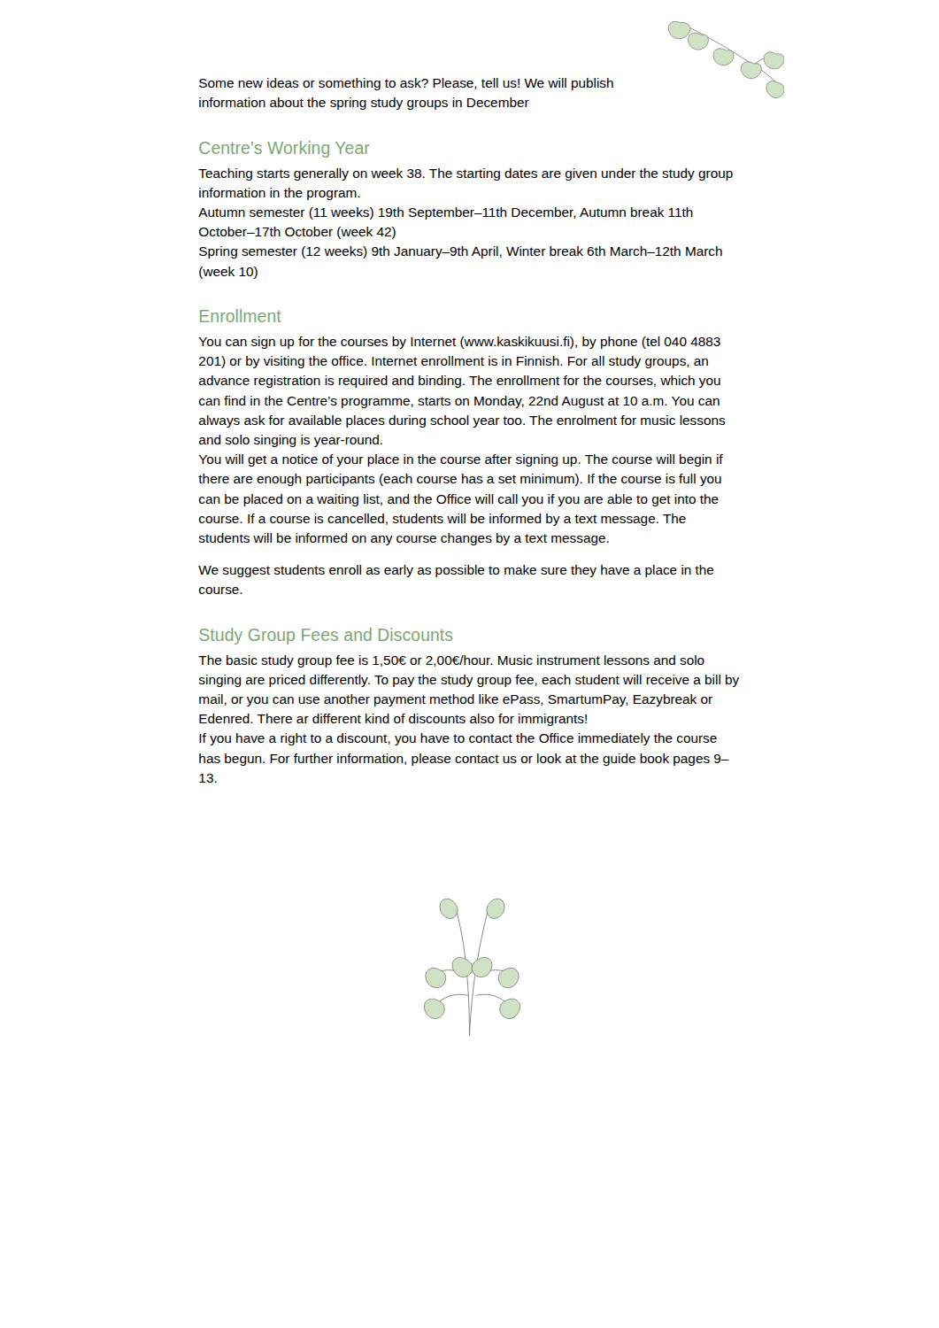Some new ideas or something to ask? Please, tell us! We will publish information about the spring study groups in December
Centre's Working Year
Teaching starts generally on week 38. The starting dates are given under the study group information in the program.
Autumn semester (11 weeks) 19th September–11th December, Autumn break 11th October–17th October (week 42)
Spring semester (12 weeks) 9th January–9th April, Winter break 6th March–12th March (week 10)
Enrollment
You can sign up for the courses by Internet (www.kaskikuusi.fi), by phone (tel 040 4883 201) or by visiting the office. Internet enrollment is in Finnish. For all study groups, an advance registration is required and binding. The enrollment for the courses, which you can find in the Centre’s programme, starts on Monday, 22nd August at 10 a.m. You can always ask for available places during school year too. The enrolment for music lessons and solo singing is year-round.
You will get a notice of your place in the course after signing up. The course will begin if there are enough participants (each course has a set minimum). If the course is full you can be placed on a waiting list, and the Office will call you if you are able to get into the course. If a course is cancelled, students will be informed by a text message. The students will be informed on any course changes by a text message.
We suggest students enroll as early as possible to make sure they have a place in the course.
Study Group Fees and Discounts
The basic study group fee is 1,50€ or 2,00€/hour. Music instrument lessons and solo singing are priced differently. To pay the study group fee, each student will receive a bill by mail, or you can use another payment method like ePass, SmartumPay, Eazybreak or Edenred. There ar different kind of discounts also for immigrants!
If you have a right to a discount, you have to contact the Office immediately the course has begun. For further information, please contact us or look at the guide book pages 9–13.